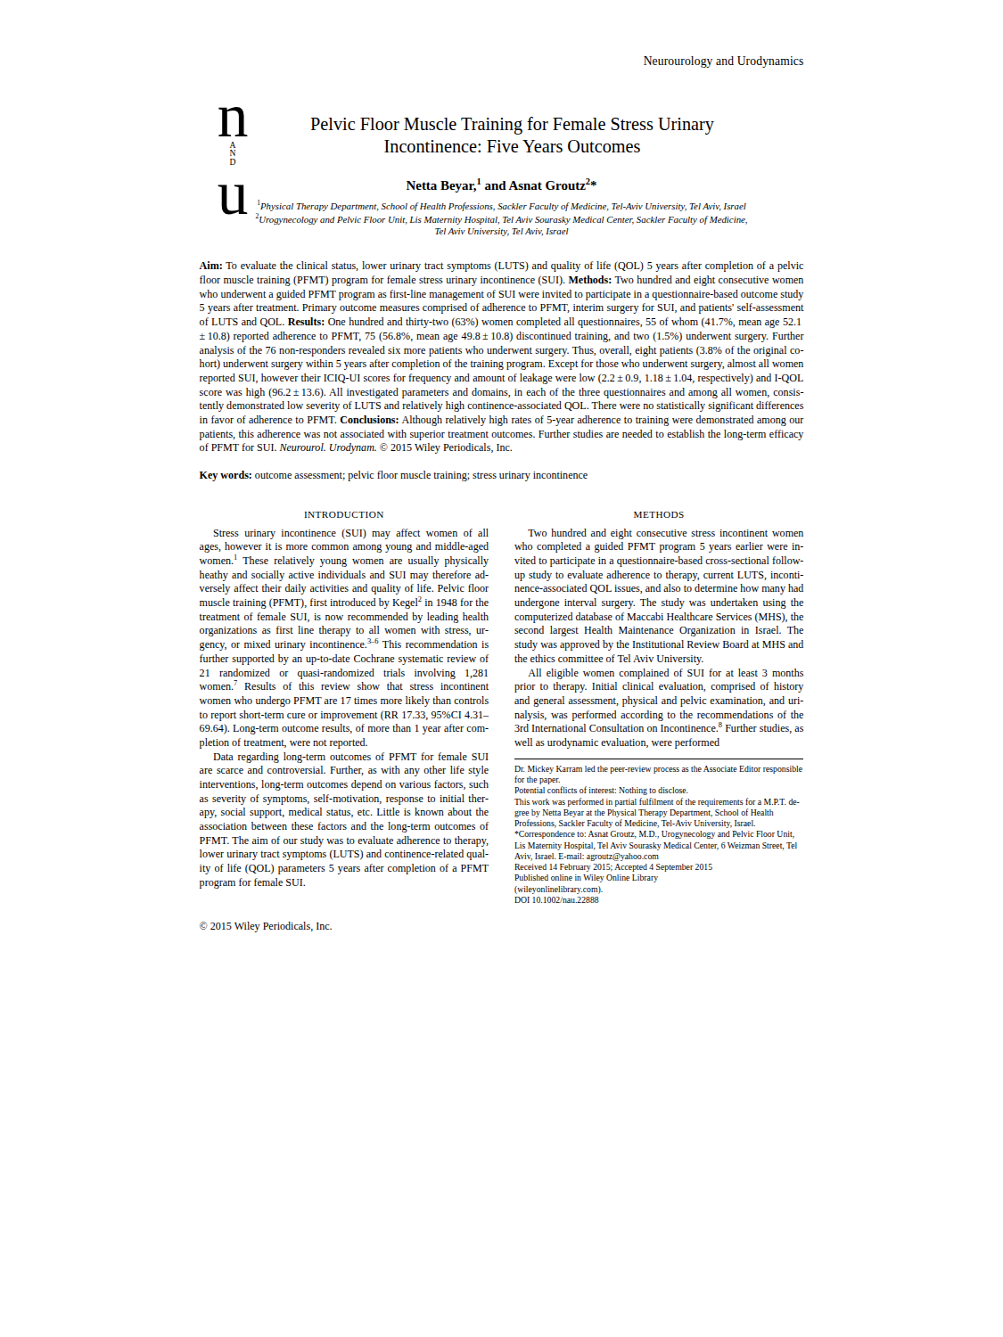Neurourology and Urodynamics
n
AND
u
Pelvic Floor Muscle Training for Female Stress Urinary
Incontinence: Five Years Outcomes
Netta Beyar,1 and Asnat Groutz2*
1Physical Therapy Department, School of Health Professions, Sackler Faculty of Medicine, Tel-Aviv University, Tel Aviv, Israel
2Urogynecology and Pelvic Floor Unit, Lis Maternity Hospital, Tel Aviv Sourasky Medical Center, Sackler Faculty of Medicine,
Tel Aviv University, Tel Aviv, Israel
Aim: To evaluate the clinical status, lower urinary tract symptoms (LUTS) and quality of life (QOL) 5 years after completion of a pelvic floor muscle training (PFMT) program for female stress urinary incontinence (SUI). Methods: Two hundred and eight consecutive women who underwent a guided PFMT program as first-line management of SUI were invited to participate in a questionnaire-based outcome study 5 years after treatment. Primary outcome measures comprised of adherence to PFMT, interim surgery for SUI, and patients' self-assessment of LUTS and QOL. Results: One hundred and thirty-two (63%) women completed all questionnaires, 55 of whom (41.7%, mean age 52.1 ± 10.8) reported adherence to PFMT, 75 (56.8%, mean age 49.8 ± 10.8) discontinued training, and two (1.5%) underwent surgery. Further analysis of the 76 non-responders revealed six more patients who underwent surgery. Thus, overall, eight patients (3.8% of the original cohort) underwent surgery within 5 years after completion of the training program. Except for those who underwent surgery, almost all women reported SUI, however their ICIQ-UI scores for frequency and amount of leakage were low (2.2 ± 0.9, 1.18 ± 1.04, respectively) and I-QOL score was high (96.2 ± 13.6). All investigated parameters and domains, in each of the three questionnaires and among all women, consistently demonstrated low severity of LUTS and relatively high continence-associated QOL. There were no statistically significant differences in favor of adherence to PFMT. Conclusions: Although relatively high rates of 5-year adherence to training were demonstrated among our patients, this adherence was not associated with superior treatment outcomes. Further studies are needed to establish the long-term efficacy of PFMT for SUI. Neurourol. Urodynam. © 2015 Wiley Periodicals, Inc.
Key words: outcome assessment; pelvic floor muscle training; stress urinary incontinence
Introduction
Stress urinary incontinence (SUI) may affect women of all ages, however it is more common among young and middle-aged women.1 These relatively young women are usually physically heathy and socially active individuals and SUI may therefore adversely affect their daily activities and quality of life. Pelvic floor muscle training (PFMT), first introduced by Kegel2 in 1948 for the treatment of female SUI, is now recommended by leading health organizations as first line therapy to all women with stress, urgency, or mixed urinary incontinence.3–6 This recommendation is further supported by an up-to-date Cochrane systematic review of 21 randomized or quasi-randomized trials involving 1,281 women.7 Results of this review show that stress incontinent women who undergo PFMT are 17 times more likely than controls to report short-term cure or improvement (RR 17.33, 95%CI 4.31–69.64). Long-term outcome results, of more than 1 year after completion of treatment, were not reported.
Data regarding long-term outcomes of PFMT for female SUI are scarce and controversial. Further, as with any other life style interventions, long-term outcomes depend on various factors, such as severity of symptoms, self-motivation, response to initial therapy, social support, medical status, etc. Little is known about the association between these factors and the long-term outcomes of PFMT. The aim of our study was to evaluate adherence to therapy, lower urinary tract symptoms (LUTS) and continence-related quality of life (QOL) parameters 5 years after completion of a PFMT program for female SUI.
Methods
Two hundred and eight consecutive stress incontinent women who completed a guided PFMT program 5 years earlier were invited to participate in a questionnaire-based cross-sectional follow-up study to evaluate adherence to therapy, current LUTS, incontinence-associated QOL issues, and also to determine how many had undergone interval surgery. The study was undertaken using the computerized database of Maccabi Healthcare Services (MHS), the second largest Health Maintenance Organization in Israel. The study was approved by the Institutional Review Board at MHS and the ethics committee of Tel Aviv University.
All eligible women complained of SUI for at least 3 months prior to therapy. Initial clinical evaluation, comprised of history and general assessment, physical and pelvic examination, and urinalysis, was performed according to the recommendations of the 3rd International Consultation on Incontinence.8 Further studies, as well as urodynamic evaluation, were performed
Dr. Mickey Karram led the peer-review process as the Associate Editor responsible for the paper.
Potential conflicts of interest: Nothing to disclose.
This work was performed in partial fulfilment of the requirements for a M.P.T. degree by Netta Beyar at the Physical Therapy Department, School of Health Professions, Sackler Faculty of Medicine, Tel-Aviv University, Israel.
*Correspondence to: Asnat Groutz, M.D., Urogynecology and Pelvic Floor Unit, Lis Maternity Hospital, Tel Aviv Sourasky Medical Center, 6 Weizman Street, Tel Aviv, Israel. E-mail: agroutz@yahoo.com
Received 14 February 2015; Accepted 4 September 2015
Published online in Wiley Online Library
(wileyonlinelibrary.com).
DOI 10.1002/nau.22888
© 2015 Wiley Periodicals, Inc.